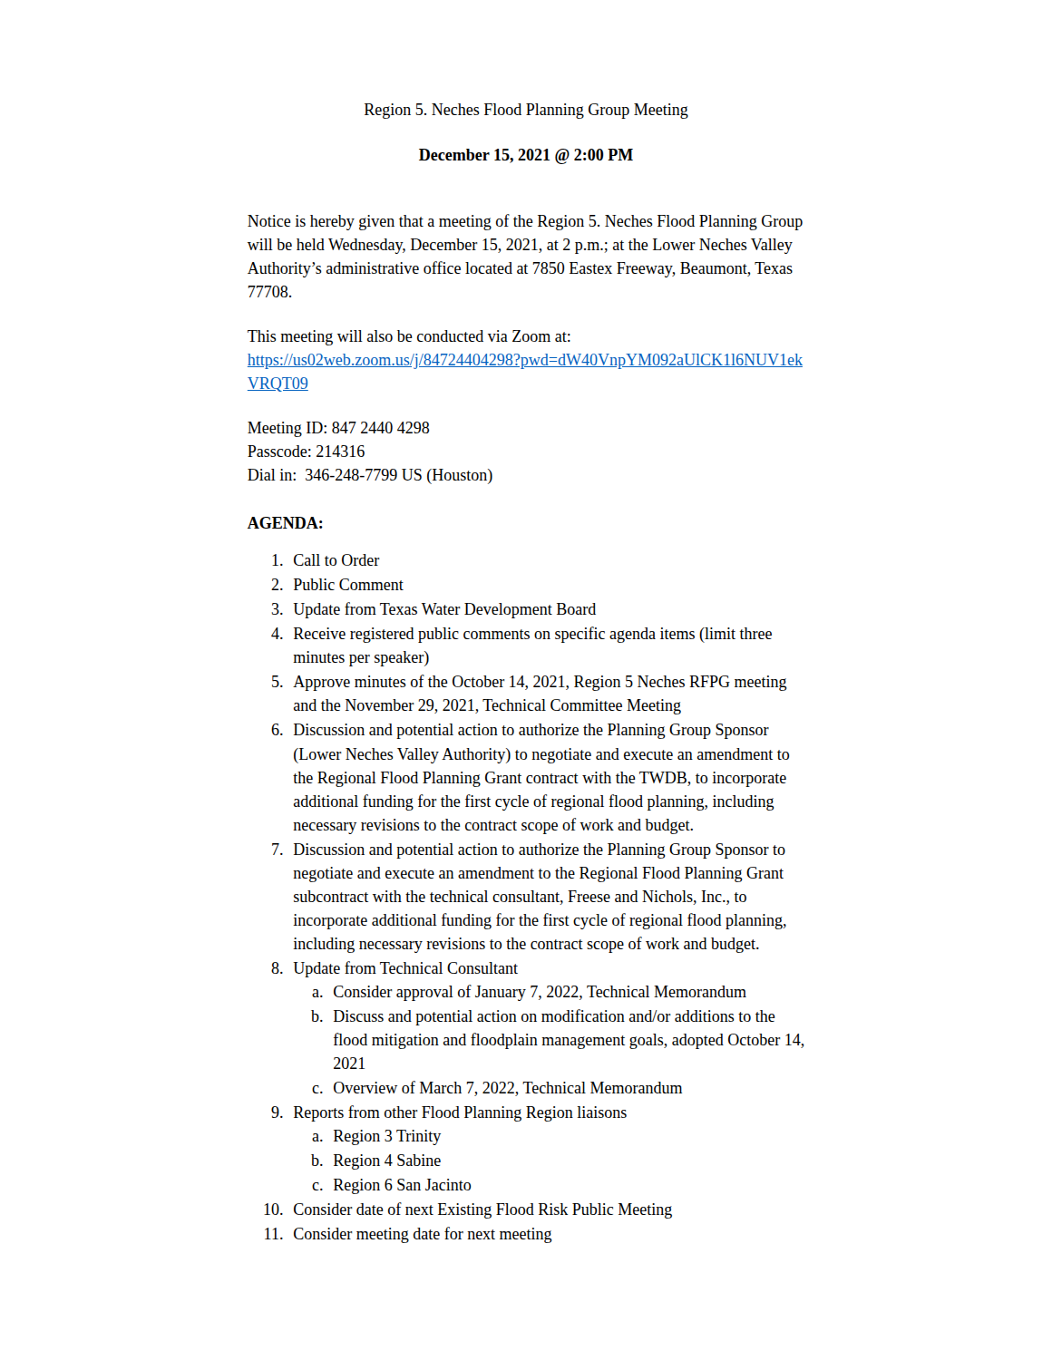Region 5. Neches Flood Planning Group Meeting
December 15, 2021 @ 2:00 PM
Notice is hereby given that a meeting of the Region 5. Neches Flood Planning Group will be held Wednesday, December 15, 2021, at 2 p.m.; at the Lower Neches Valley Authority’s administrative office located at 7850 Eastex Freeway, Beaumont, Texas 77708.
This meeting will also be conducted via Zoom at:
https://us02web.zoom.us/j/84724404298?pwd=dW40VnpYM092aUlCK1l6NUV1ekVRQT09
Meeting ID: 847 2440 4298
Passcode: 214316
Dial in: 346-248-7799 US (Houston)
AGENDA:
Call to Order
Public Comment
Update from Texas Water Development Board
Receive registered public comments on specific agenda items (limit three minutes per speaker)
Approve minutes of the October 14, 2021, Region 5 Neches RFPG meeting and the November 29, 2021, Technical Committee Meeting
Discussion and potential action to authorize the Planning Group Sponsor (Lower Neches Valley Authority) to negotiate and execute an amendment to the Regional Flood Planning Grant contract with the TWDB, to incorporate additional funding for the first cycle of regional flood planning, including necessary revisions to the contract scope of work and budget.
Discussion and potential action to authorize the Planning Group Sponsor to negotiate and execute an amendment to the Regional Flood Planning Grant subcontract with the technical consultant, Freese and Nichols, Inc., to incorporate additional funding for the first cycle of regional flood planning, including necessary revisions to the contract scope of work and budget.
Update from Technical Consultant
Consider approval of January 7, 2022, Technical Memorandum
Discuss and potential action on modification and/or additions to the flood mitigation and floodplain management goals, adopted October 14, 2021
Overview of March 7, 2022, Technical Memorandum
Reports from other Flood Planning Region liaisons
Region 3 Trinity
Region 4 Sabine
Region 6 San Jacinto
Consider date of next Existing Flood Risk Public Meeting
Consider meeting date for next meeting